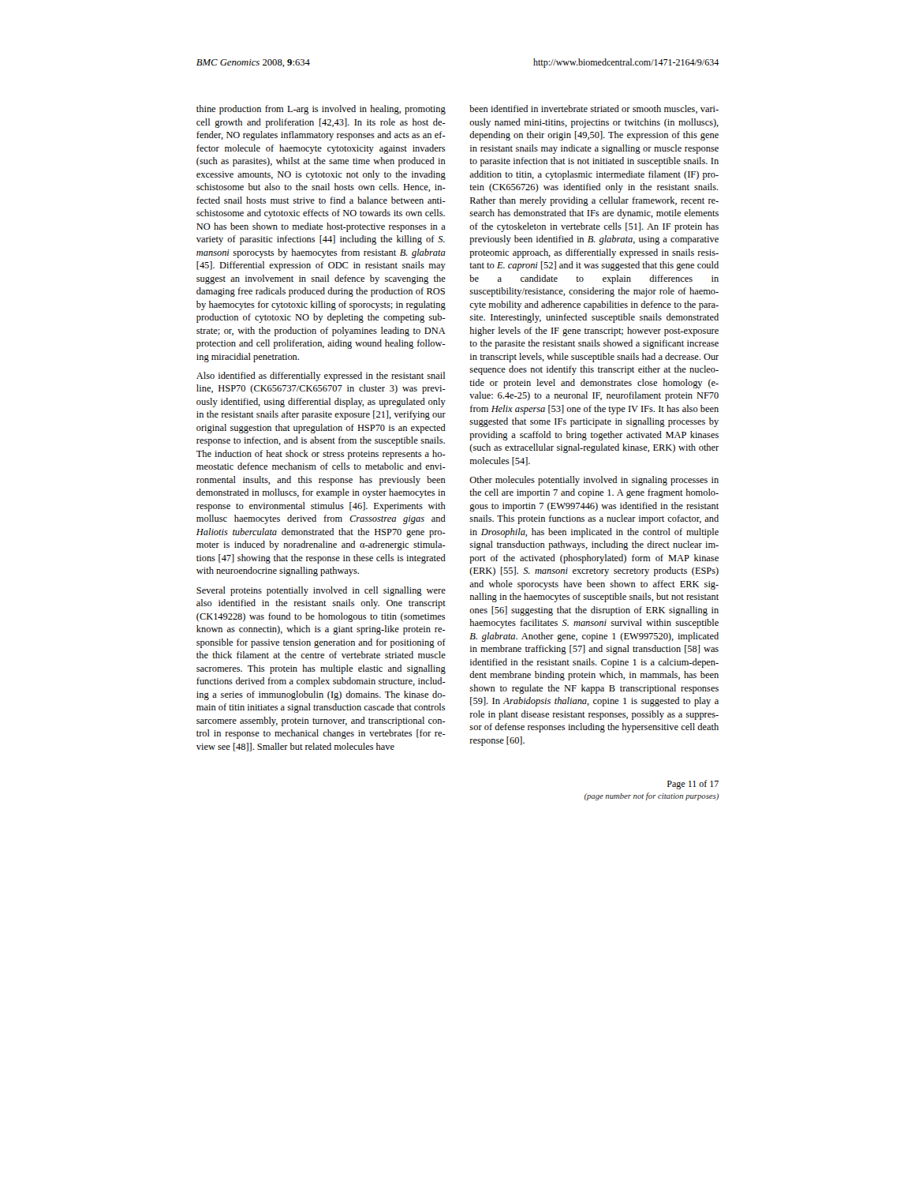BMC Genomics 2008, 9:634
http://www.biomedcentral.com/1471-2164/9/634
thine production from L-arg is involved in healing, promoting cell growth and proliferation [42,43]. In its role as host defender, NO regulates inflammatory responses and acts as an effector molecule of haemocyte cytotoxicity against invaders (such as parasites), whilst at the same time when produced in excessive amounts, NO is cytotoxic not only to the invading schistosome but also to the snail hosts own cells. Hence, infected snail hosts must strive to find a balance between anti-schistosome and cytotoxic effects of NO towards its own cells. NO has been shown to mediate host-protective responses in a variety of parasitic infections [44] including the killing of S. mansoni sporocysts by haemocytes from resistant B. glabrata [45]. Differential expression of ODC in resistant snails may suggest an involvement in snail defence by scavenging the damaging free radicals produced during the production of ROS by haemocytes for cytotoxic killing of sporocysts; in regulating production of cytotoxic NO by depleting the competing substrate; or, with the production of polyamines leading to DNA protection and cell proliferation, aiding wound healing following miracidial penetration.
Also identified as differentially expressed in the resistant snail line, HSP70 (CK656737/CK656707 in cluster 3) was previously identified, using differential display, as upregulated only in the resistant snails after parasite exposure [21], verifying our original suggestion that upregulation of HSP70 is an expected response to infection, and is absent from the susceptible snails. The induction of heat shock or stress proteins represents a homeostatic defence mechanism of cells to metabolic and environmental insults, and this response has previously been demonstrated in molluscs, for example in oyster haemocytes in response to environmental stimulus [46]. Experiments with mollusc haemocytes derived from Crassostrea gigas and Haliotis tuberculata demonstrated that the HSP70 gene promoter is induced by noradrenaline and α-adrenergic stimulations [47] showing that the response in these cells is integrated with neuroendocrine signalling pathways.
Several proteins potentially involved in cell signalling were also identified in the resistant snails only. One transcript (CK149228) was found to be homologous to titin (sometimes known as connectin), which is a giant spring-like protein responsible for passive tension generation and for positioning of the thick filament at the centre of vertebrate striated muscle sacromeres. This protein has multiple elastic and signalling functions derived from a complex subdomain structure, including a series of immunoglobulin (Ig) domains. The kinase domain of titin initiates a signal transduction cascade that controls sarcomere assembly, protein turnover, and transcriptional control in response to mechanical changes in vertebrates [for review see [48]]. Smaller but related molecules have
been identified in invertebrate striated or smooth muscles, variously named mini-titins, projectins or twitchins (in molluscs), depending on their origin [49,50]. The expression of this gene in resistant snails may indicate a signalling or muscle response to parasite infection that is not initiated in susceptible snails. In addition to titin, a cytoplasmic intermediate filament (IF) protein (CK656726) was identified only in the resistant snails. Rather than merely providing a cellular framework, recent research has demonstrated that IFs are dynamic, motile elements of the cytoskeleton in vertebrate cells [51]. An IF protein has previously been identified in B. glabrata, using a comparative proteomic approach, as differentially expressed in snails resistant to E. caproni [52] and it was suggested that this gene could be a candidate to explain differences in susceptibility/resistance, considering the major role of haemocyte mobility and adherence capabilities in defence to the parasite. Interestingly, uninfected susceptible snails demonstrated higher levels of the IF gene transcript; however post-exposure to the parasite the resistant snails showed a significant increase in transcript levels, while susceptible snails had a decrease. Our sequence does not identify this transcript either at the nucleotide or protein level and demonstrates close homology (e-value: 6.4e-25) to a neuronal IF, neurofilament protein NF70 from Helix aspersa [53] one of the type IV IFs. It has also been suggested that some IFs participate in signalling processes by providing a scaffold to bring together activated MAP kinases (such as extracellular signal-regulated kinase, ERK) with other molecules [54].
Other molecules potentially involved in signaling processes in the cell are importin 7 and copine 1. A gene fragment homologous to importin 7 (EW997446) was identified in the resistant snails. This protein functions as a nuclear import cofactor, and in Drosophila, has been implicated in the control of multiple signal transduction pathways, including the direct nuclear import of the activated (phosphorylated) form of MAP kinase (ERK) [55]. S. mansoni excretory secretory products (ESPs) and whole sporocysts have been shown to affect ERK signalling in the haemocytes of susceptible snails, but not resistant ones [56] suggesting that the disruption of ERK signalling in haemocytes facilitates S. mansoni survival within susceptible B. glabrata. Another gene, copine 1 (EW997520), implicated in membrane trafficking [57] and signal transduction [58] was identified in the resistant snails. Copine 1 is a calcium-dependent membrane binding protein which, in mammals, has been shown to regulate the NF kappa B transcriptional responses [59]. In Arabidopsis thaliana, copine 1 is suggested to play a role in plant disease resistant responses, possibly as a suppressor of defense responses including the hypersensitive cell death response [60].
Page 11 of 17
(page number not for citation purposes)